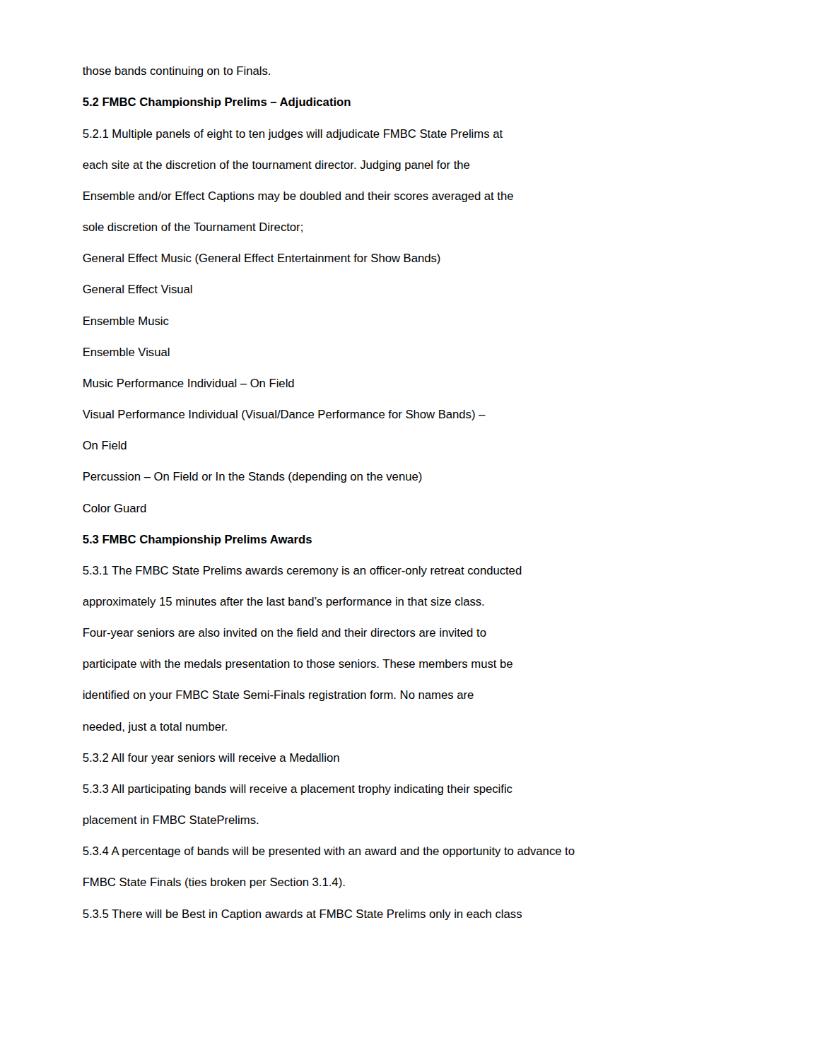those bands continuing on to Finals.
5.2 FMBC Championship Prelims – Adjudication
5.2.1 Multiple panels of eight to ten judges will adjudicate FMBC State Prelims at
each site at the discretion of the tournament director. Judging panel for the
Ensemble and/or Effect Captions may be doubled and their scores averaged at the
sole discretion of the Tournament Director;
General Effect Music (General Effect Entertainment for Show Bands)
General Effect Visual
Ensemble Music
Ensemble Visual
Music Performance Individual – On Field
Visual Performance Individual (Visual/Dance Performance for Show Bands) –
On Field
Percussion – On Field or In the Stands (depending on the venue)
Color Guard
5.3 FMBC Championship Prelims Awards
5.3.1 The FMBC State Prelims awards ceremony is an officer-only retreat conducted
approximately 15 minutes after the last band’s performance in that size class.
Four-year seniors are also invited on the field and their directors are invited to
participate with the medals presentation to those seniors. These members must be
identified on your FMBC State Semi-Finals registration form. No names are
needed, just a total number.
5.3.2 All four year seniors will receive a Medallion
5.3.3 All participating bands will receive a placement trophy indicating their specific
placement in FMBC StatePrelims.
5.3.4 A percentage of bands will be presented with an award and the opportunity to advance to
FMBC State Finals (ties broken per Section 3.1.4).
5.3.5 There will be Best in Caption awards at FMBC State Prelims only in each class